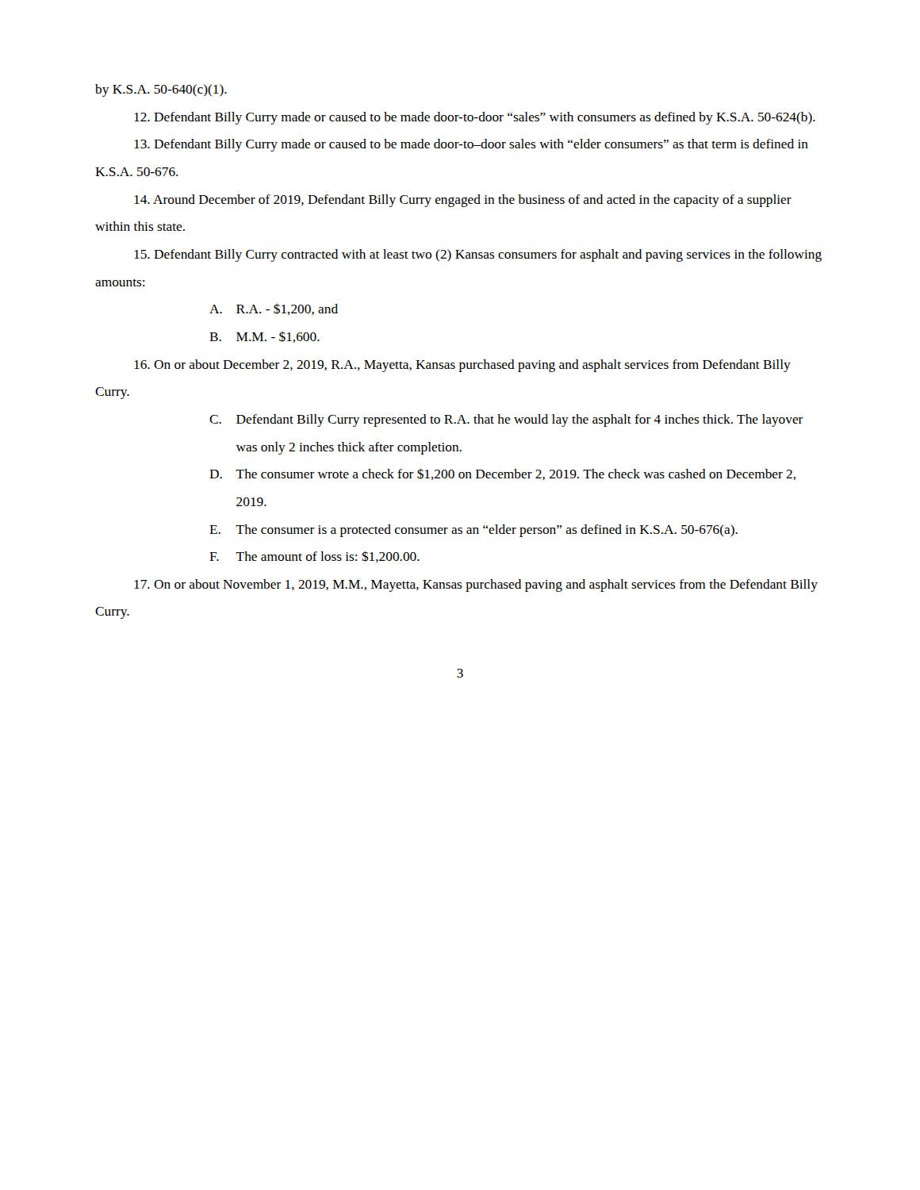by K.S.A. 50-640(c)(1).
12. Defendant Billy Curry made or caused to be made door-to-door “sales” with consumers as defined by K.S.A. 50-624(b).
13. Defendant Billy Curry made or caused to be made door-to–door sales with “elder consumers” as that term is defined in K.S.A. 50-676.
14. Around December of 2019, Defendant Billy Curry engaged in the business of and acted in the capacity of a supplier within this state.
15. Defendant Billy Curry contracted with at least two (2) Kansas consumers for asphalt and paving services in the following amounts:
A. R.A. - $1,200, and
B. M.M. - $1,600.
16. On or about December 2, 2019, R.A., Mayetta, Kansas purchased paving and asphalt services from Defendant Billy Curry.
C. Defendant Billy Curry represented to R.A. that he would lay the asphalt for 4 inches thick. The layover was only 2 inches thick after completion.
D. The consumer wrote a check for $1,200 on December 2, 2019. The check was cashed on December 2, 2019.
E. The consumer is a protected consumer as an “elder person” as defined in K.S.A. 50-676(a).
F. The amount of loss is: $1,200.00.
17. On or about November 1, 2019, M.M., Mayetta, Kansas purchased paving and asphalt services from the Defendant Billy Curry.
3